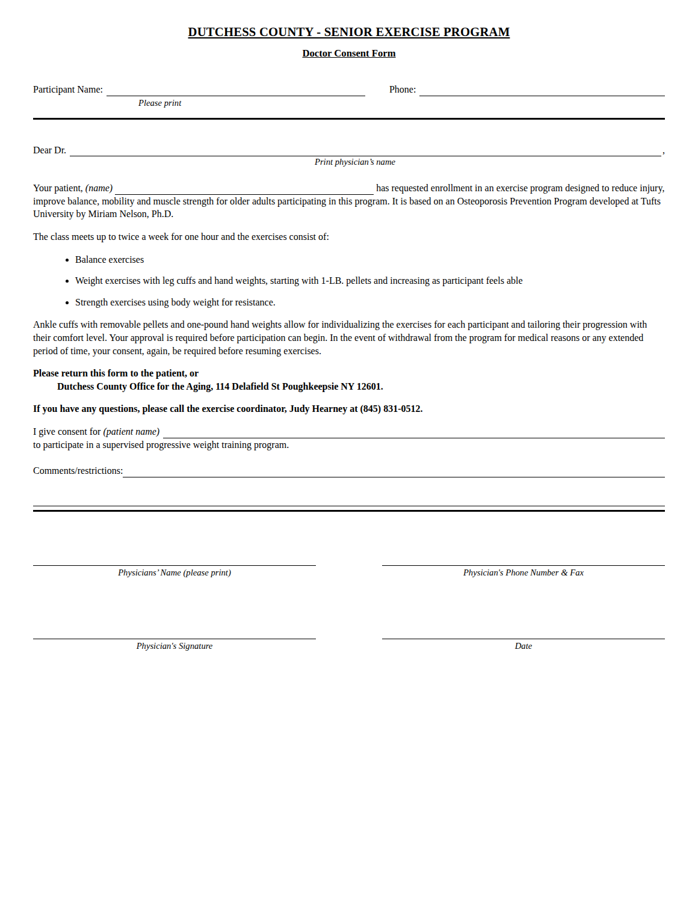DUTCHESS COUNTY - SENIOR EXERCISE PROGRAM
Doctor Consent Form
Participant Name: Phone:
Please print
Dear Dr. ,
Print physician’s name
Your patient, (name) has requested enrollment in an exercise program designed to reduce injury, improve balance, mobility and muscle strength for older adults participating in this program. It is based on an Osteoporosis Prevention Program developed at Tufts University by Miriam Nelson, Ph.D.
The class meets up to twice a week for one hour and the exercises consist of:
Balance exercises
Weight exercises with leg cuffs and hand weights, starting with 1-LB. pellets and increasing as participant feels able
Strength exercises using body weight for resistance.
Ankle cuffs with removable pellets and one-pound hand weights allow for individualizing the exercises for each participant and tailoring their progression with their comfort level. Your approval is required before participation can begin. In the event of withdrawal from the program for medical reasons or any extended period of time, your consent, again, be required before resuming exercises.
Please return this form to the patient, or Dutchess County Office for the Aging, 114 Delafield St Poughkeepsie NY 12601.
If you have any questions, please call the exercise coordinator, Judy Hearney at (845) 831-0512.
I give consent for (patient name)
to participate in a supervised progressive weight training program.
Comments/restrictions:
| Physicians’ Name (please print) | Physician's Phone Number & Fax |
| Physician's Signature | Date |